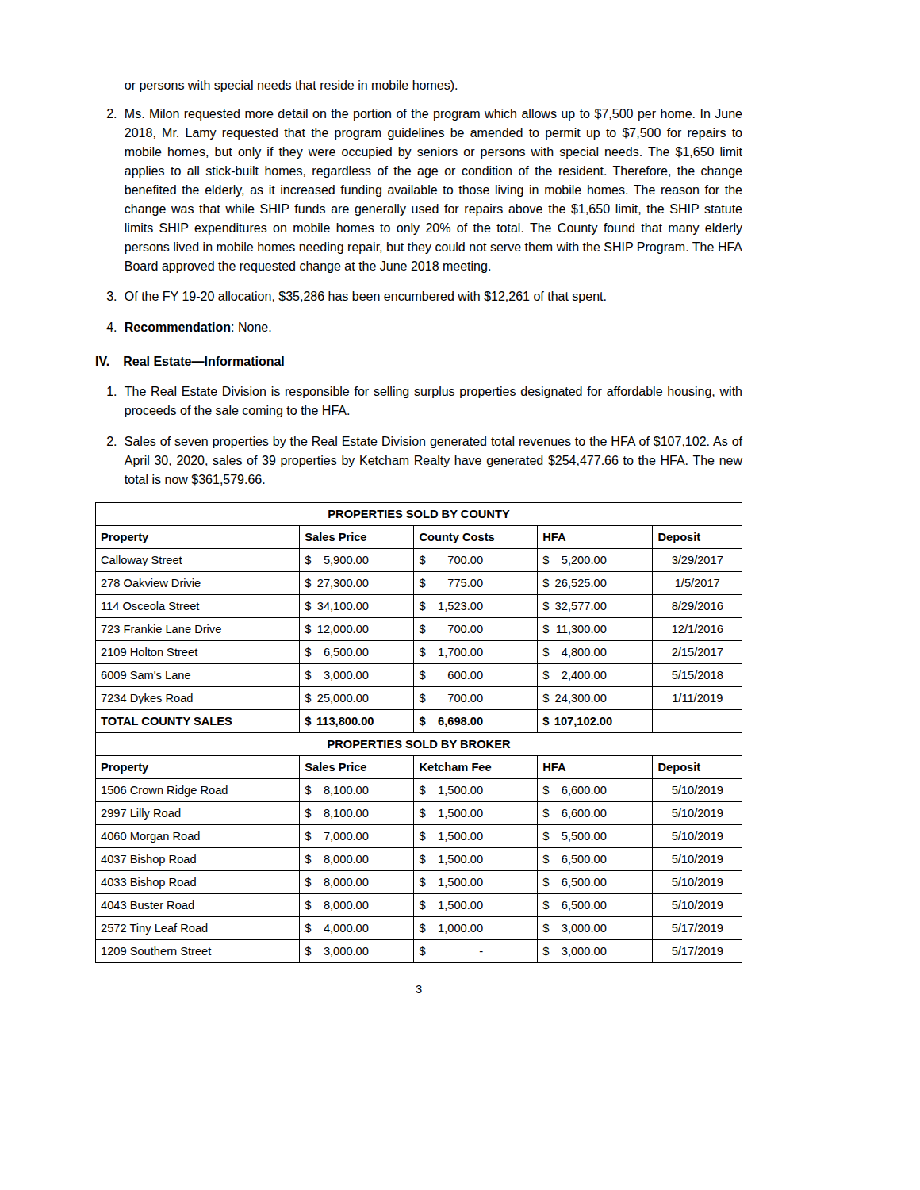or persons with special needs that reside in mobile homes).
Ms. Milon requested more detail on the portion of the program which allows up to $7,500 per home. In June 2018, Mr. Lamy requested that the program guidelines be amended to permit up to $7,500 for repairs to mobile homes, but only if they were occupied by seniors or persons with special needs. The $1,650 limit applies to all stick-built homes, regardless of the age or condition of the resident. Therefore, the change benefited the elderly, as it increased funding available to those living in mobile homes. The reason for the change was that while SHIP funds are generally used for repairs above the $1,650 limit, the SHIP statute limits SHIP expenditures on mobile homes to only 20% of the total. The County found that many elderly persons lived in mobile homes needing repair, but they could not serve them with the SHIP Program. The HFA Board approved the requested change at the June 2018 meeting.
Of the FY 19-20 allocation, $35,286 has been encumbered with $12,261 of that spent.
Recommendation: None.
IV. Real Estate—Informational
The Real Estate Division is responsible for selling surplus properties designated for affordable housing, with proceeds of the sale coming to the HFA.
Sales of seven properties by the Real Estate Division generated total revenues to the HFA of $107,102. As of April 30, 2020, sales of 39 properties by Ketcham Realty have generated $254,477.66 to the HFA. The new total is now $361,579.66.
| PROPERTIES SOLD BY COUNTY |
| Property | Sales Price | County Costs | HFA | Deposit |
| Calloway Street | $ 5,900.00 | $ 700.00 | $ 5,200.00 | 3/29/2017 |
| 278 Oakview Drivie | $ 27,300.00 | $ 775.00 | $ 26,525.00 | 1/5/2017 |
| 114 Osceola Street | $ 34,100.00 | $ 1,523.00 | $ 32,577.00 | 8/29/2016 |
| 723 Frankie Lane Drive | $ 12,000.00 | $ 700.00 | $ 11,300.00 | 12/1/2016 |
| 2109 Holton Street | $ 6,500.00 | $ 1,700.00 | $ 4,800.00 | 2/15/2017 |
| 6009 Sam's Lane | $ 3,000.00 | $ 600.00 | $ 2,400.00 | 5/15/2018 |
| 7234 Dykes Road | $ 25,000.00 | $ 700.00 | $ 24,300.00 | 1/11/2019 |
| TOTAL COUNTY SALES | $ 113,800.00 | $ 6,698.00 | $ 107,102.00 | |
| PROPERTIES SOLD BY BROKER |
| Property | Sales Price | Ketcham Fee | HFA | Deposit |
| 1506 Crown Ridge Road | $ 8,100.00 | $ 1,500.00 | $ 6,600.00 | 5/10/2019 |
| 2997 Lilly Road | $ 8,100.00 | $ 1,500.00 | $ 6,600.00 | 5/10/2019 |
| 4060 Morgan Road | $ 7,000.00 | $ 1,500.00 | $ 5,500.00 | 5/10/2019 |
| 4037 Bishop Road | $ 8,000.00 | $ 1,500.00 | $ 6,500.00 | 5/10/2019 |
| 4033 Bishop Road | $ 8,000.00 | $ 1,500.00 | $ 6,500.00 | 5/10/2019 |
| 4043 Buster Road | $ 8,000.00 | $ 1,500.00 | $ 6,500.00 | 5/10/2019 |
| 2572 Tiny Leaf Road | $ 4,000.00 | $ 1,000.00 | $ 3,000.00 | 5/17/2019 |
| 1209 Southern Street | $ 3,000.00 | $ - | $ 3,000.00 | 5/17/2019 |
3